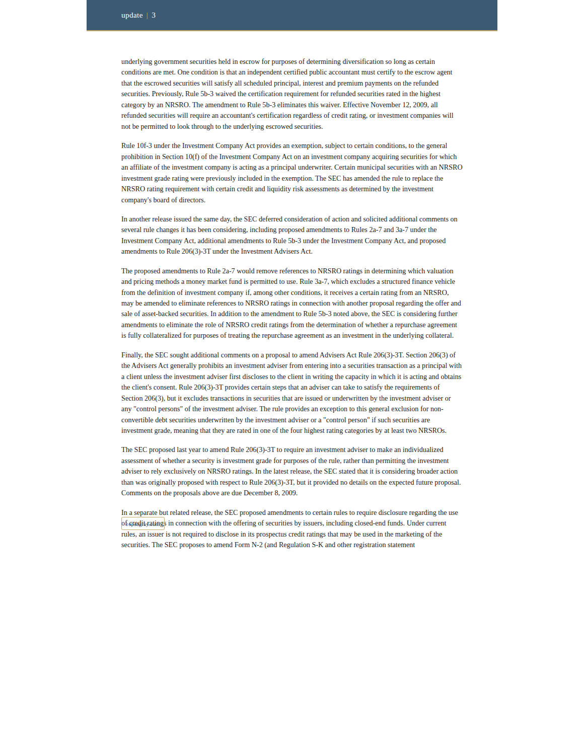update|3
underlying government securities held in escrow for purposes of determining diversification so long as certain conditions are met. One condition is that an independent certified public accountant must certify to the escrow agent that the escrowed securities will satisfy all scheduled principal, interest and premium payments on the refunded securities. Previously, Rule 5b-3 waived the certification requirement for refunded securities rated in the highest category by an NRSRO. The amendment to Rule 5b-3 eliminates this waiver. Effective November 12, 2009, all refunded securities will require an accountant's certification regardless of credit rating, or investment companies will not be permitted to look through to the underlying escrowed securities.
Rule 10f-3 under the Investment Company Act provides an exemption, subject to certain conditions, to the general prohibition in Section 10(f) of the Investment Company Act on an investment company acquiring securities for which an affiliate of the investment company is acting as a principal underwriter. Certain municipal securities with an NRSRO investment grade rating were previously included in the exemption. The SEC has amended the rule to replace the NRSRO rating requirement with certain credit and liquidity risk assessments as determined by the investment company's board of directors.
In another release issued the same day, the SEC deferred consideration of action and solicited additional comments on several rule changes it has been considering, including proposed amendments to Rules 2a-7 and 3a-7 under the Investment Company Act, additional amendments to Rule 5b-3 under the Investment Company Act, and proposed amendments to Rule 206(3)-3T under the Investment Advisers Act.
The proposed amendments to Rule 2a-7 would remove references to NRSRO ratings in determining which valuation and pricing methods a money market fund is permitted to use. Rule 3a-7, which excludes a structured finance vehicle from the definition of investment company if, among other conditions, it receives a certain rating from an NRSRO, may be amended to eliminate references to NRSRO ratings in connection with another proposal regarding the offer and sale of asset-backed securities. In addition to the amendment to Rule 5b-3 noted above, the SEC is considering further amendments to eliminate the role of NRSRO credit ratings from the determination of whether a repurchase agreement is fully collateralized for purposes of treating the repurchase agreement as an investment in the underlying collateral.
Finally, the SEC sought additional comments on a proposal to amend Advisers Act Rule 206(3)-3T. Section 206(3) of the Advisers Act generally prohibits an investment adviser from entering into a securities transaction as a principal with a client unless the investment adviser first discloses to the client in writing the capacity in which it is acting and obtains the client's consent. Rule 206(3)-3T provides certain steps that an adviser can take to satisfy the requirements of Section 206(3), but it excludes transactions in securities that are issued or underwritten by the investment adviser or any "control persons" of the investment adviser. The rule provides an exception to this general exclusion for non-convertible debt securities underwritten by the investment adviser or a "control person" if such securities are investment grade, meaning that they are rated in one of the four highest rating categories by at least two NRSROs.
The SEC proposed last year to amend Rule 206(3)-3T to require an investment adviser to make an individualized assessment of whether a security is investment grade for purposes of the rule, rather than permitting the investment adviser to rely exclusively on NRSRO ratings. In the latest release, the SEC stated that it is considering broader action than was originally proposed with respect to Rule 206(3)-3T, but it provided no details on the expected future proposal. Comments on the proposals above are due December 8, 2009.
In a separate but related release, the SEC proposed amendments to certain rules to require disclosure regarding the use of credit ratings in connection with the offering of securities by issuers, including closed-end funds. Under current rules, an issuer is not required to disclose in its prospectus credit ratings that may be used in the marketing of the securities. The SEC proposes to amend Form N-2 (and Regulation S-K and other registration statement
ropesgray.com